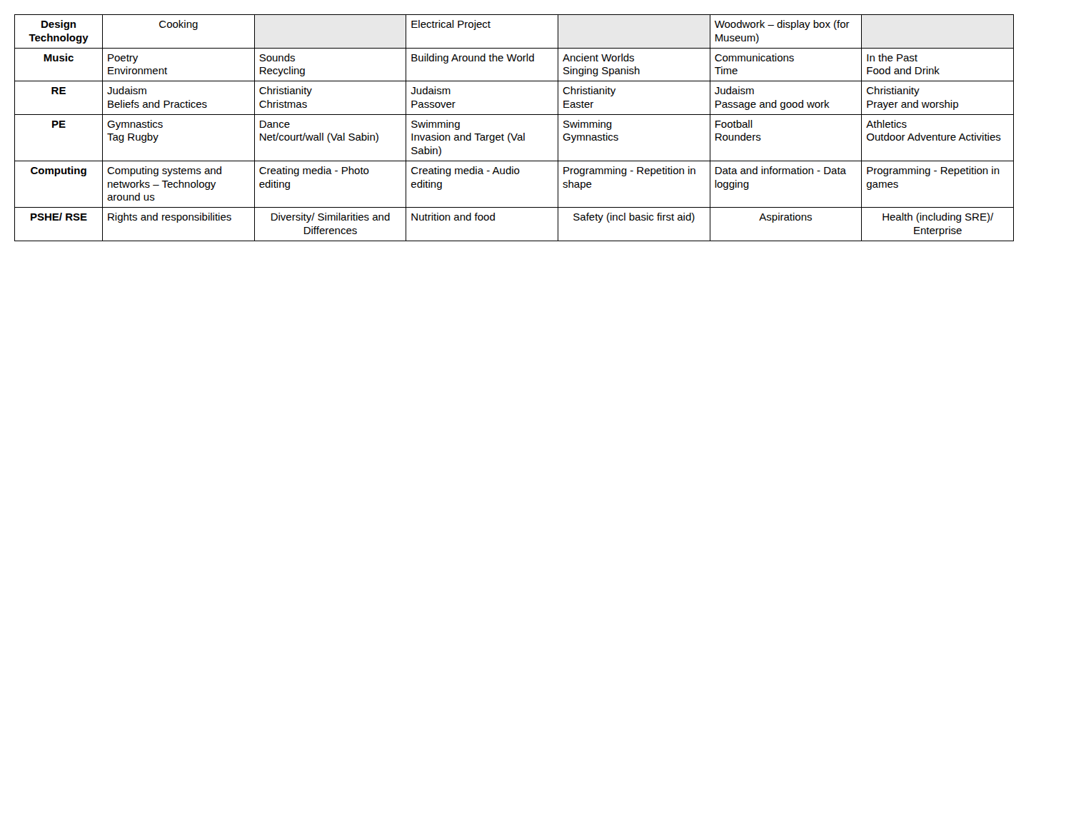| Design Technology | Cooking | | Electrical Project | | Woodwork – display box (for Museum) | |
| Music | Poetry Environment | Sounds Recycling | Building Around the World | Ancient Worlds Singing Spanish | Communications Time | In the Past Food and Drink |
| RE | Judaism Beliefs and Practices | Christianity Christmas | Judaism Passover | Christianity Easter | Judaism Passage and good work | Christianity Prayer and worship |
| PE | Gymnastics Tag Rugby | Dance Net/court/wall (Val Sabin) | Swimming Invasion and Target (Val Sabin) | Swimming Gymnastics | Football Rounders | Athletics Outdoor Adventure Activities |
| Computing | Computing systems and networks – Technology around us | Creating media - Photo editing | Creating media - Audio editing | Programming - Repetition in shape | Data and information - Data logging | Programming - Repetition in games |
| PSHE/ RSE | Rights and responsibilities | Diversity/ Similarities and Differences | Nutrition and food | Safety (incl basic first aid) | Aspirations | Health (including SRE)/ Enterprise |